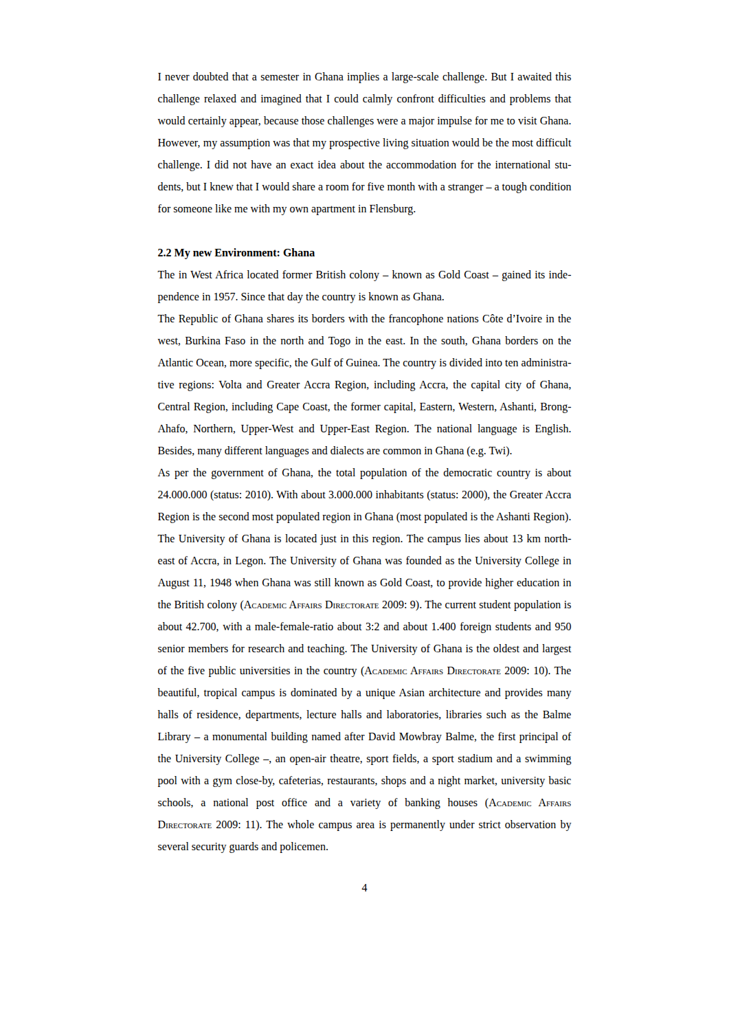I never doubted that a semester in Ghana implies a large-scale challenge. But I awaited this challenge relaxed and imagined that I could calmly confront difficulties and problems that would certainly appear, because those challenges were a major impulse for me to visit Ghana. However, my assumption was that my prospective living situation would be the most difficult challenge. I did not have an exact idea about the accommodation for the international students, but I knew that I would share a room for five month with a stranger – a tough condition for someone like me with my own apartment in Flensburg.
2.2 My new Environment: Ghana
The in West Africa located former British colony – known as Gold Coast – gained its independence in 1957. Since that day the country is known as Ghana.
The Republic of Ghana shares its borders with the francophone nations Côte d’Ivoire in the west, Burkina Faso in the north and Togo in the east. In the south, Ghana borders on the Atlantic Ocean, more specific, the Gulf of Guinea. The country is divided into ten administrative regions: Volta and Greater Accra Region, including Accra, the capital city of Ghana, Central Region, including Cape Coast, the former capital, Eastern, Western, Ashanti, Brong-Ahafo, Northern, Upper-West and Upper-East Region. The national language is English. Besides, many different languages and dialects are common in Ghana (e.g. Twi).
As per the government of Ghana, the total population of the democratic country is about 24.000.000 (status: 2010). With about 3.000.000 inhabitants (status: 2000), the Greater Accra Region is the second most populated region in Ghana (most populated is the Ashanti Region). The University of Ghana is located just in this region. The campus lies about 13 km north-east of Accra, in Legon. The University of Ghana was founded as the University College in August 11, 1948 when Ghana was still known as Gold Coast, to provide higher education in the British colony (Academic Affairs Directorate 2009: 9). The current student population is about 42.700, with a male-female-ratio about 3:2 and about 1.400 foreign students and 950 senior members for research and teaching. The University of Ghana is the oldest and largest of the five public universities in the country (Academic Affairs Directorate 2009: 10). The beautiful, tropical campus is dominated by a unique Asian architecture and provides many halls of residence, departments, lecture halls and laboratories, libraries such as the Balme Library – a monumental building named after David Mowbray Balme, the first principal of the University College –, an open-air theatre, sport fields, a sport stadium and a swimming pool with a gym close-by, cafeterias, restaurants, shops and a night market, university basic schools, a national post office and a variety of banking houses (Academic Affairs Directorate 2009: 11). The whole campus area is permanently under strict observation by several security guards and policemen.
4